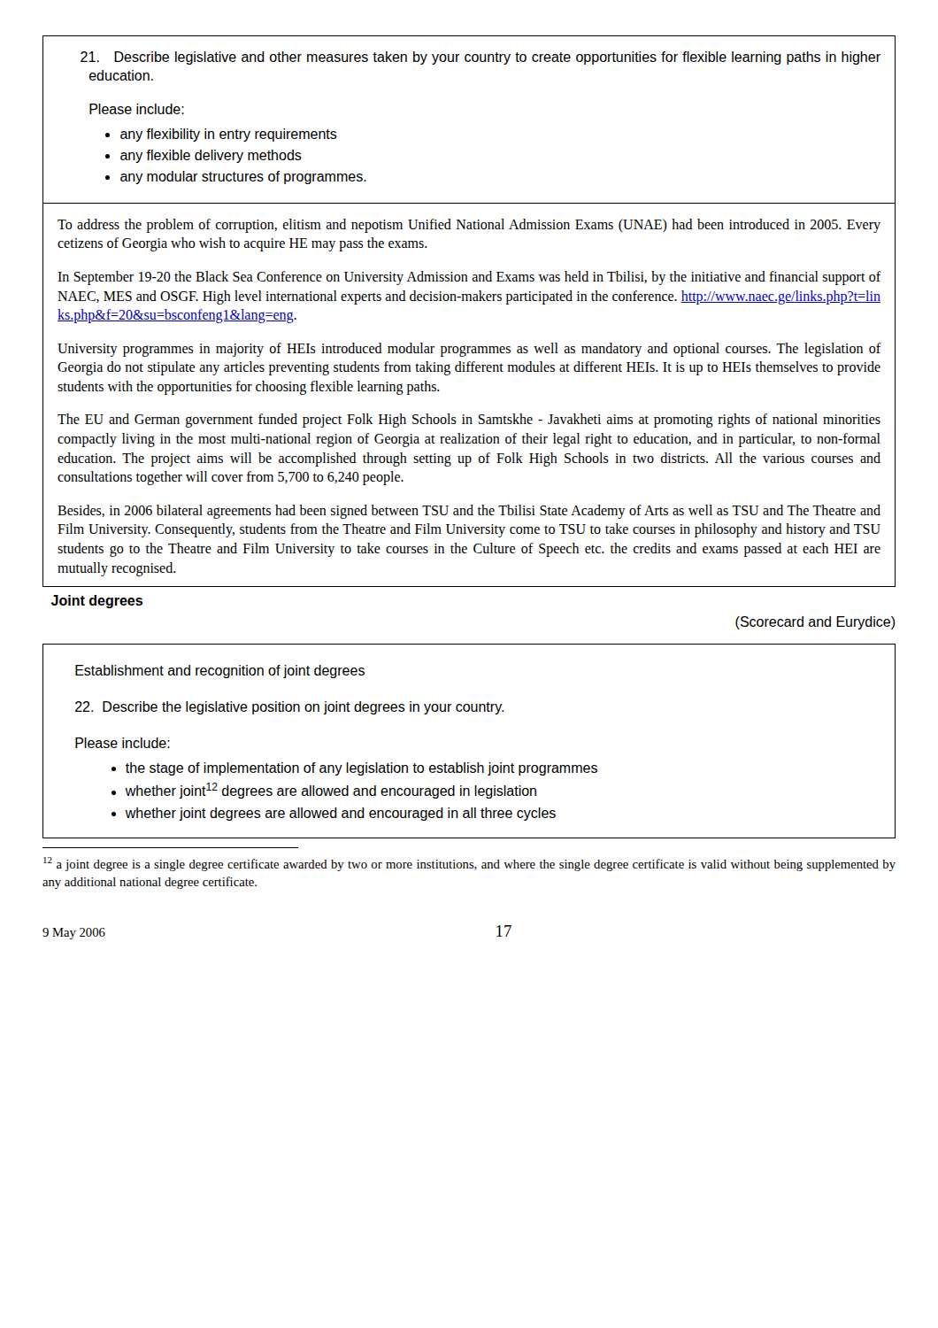21. Describe legislative and other measures taken by your country to create opportunities for flexible learning paths in higher education.
Please include:
any flexibility in entry requirements
any flexible delivery methods
any modular structures of programmes.
To address the problem of corruption, elitism and nepotism Unified National Admission Exams (UNAE) had been introduced in 2005. Every cetizens of Georgia who wish to acquire HE may pass the exams.
In September 19-20 the Black Sea Conference on University Admission and Exams was held in Tbilisi, by the initiative and financial support of NAEC, MES and OSGF. High level international experts and decision-makers participated in the conference. http://www.naec.ge/links.php?t=links.php&f=20&su=bsconfeng1&lang=eng.
University programmes in majority of HEIs introduced modular programmes as well as mandatory and optional courses. The legislation of Georgia do not stipulate any articles preventing students from taking different modules at different HEIs. It is up to HEIs themselves to provide students with the opportunities for choosing flexible learning paths.
The EU and German government funded project Folk High Schools in Samtskhe - Javakheti aims at promoting rights of national minorities compactly living in the most multi-national region of Georgia at realization of their legal right to education, and in particular, to non-formal education. The project aims will be accomplished through setting up of Folk High Schools in two districts. All the various courses and consultations together will cover from 5,700 to 6,240 people.
Besides, in 2006 bilateral agreements had been signed between TSU and the Tbilisi State Academy of Arts as well as TSU and The Theatre and Film University. Consequently, students from the Theatre and Film University come to TSU to take courses in philosophy and history and TSU students go to the Theatre and Film University to take courses in the Culture of Speech etc. the credits and exams passed at each HEI are mutually recognised.
Joint degrees
(Scorecard and Eurydice)
Establishment and recognition of joint degrees
22. Describe the legislative position on joint degrees in your country.
Please include:
the stage of implementation of any legislation to establish joint programmes
whether joint12 degrees are allowed and encouraged in legislation
whether joint degrees are allowed and encouraged in all three cycles
12 a joint degree is a single degree certificate awarded by two or more institutions, and where the single degree certificate is valid without being supplemented by any additional national degree certificate.
9 May 2006 17